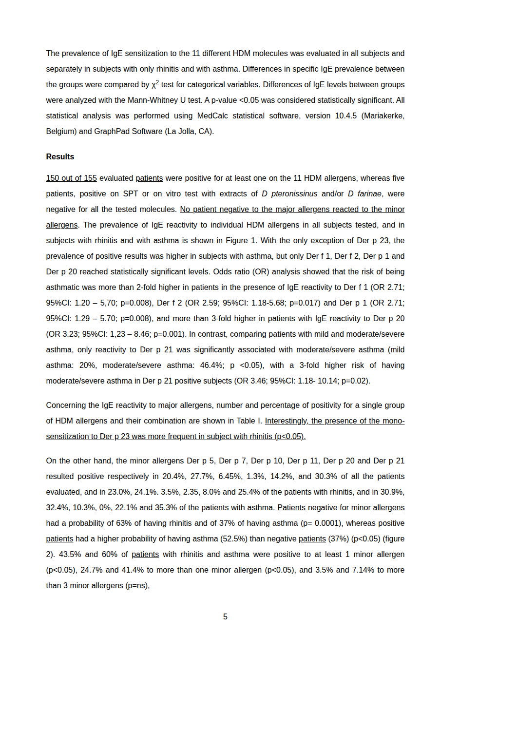The prevalence of IgE sensitization to the 11 different HDM molecules was evaluated in all subjects and separately in subjects with only rhinitis and with asthma. Differences in specific IgE prevalence between the groups were compared by χ2 test for categorical variables. Differences of IgE levels between groups were analyzed with the Mann-Whitney U test. A p-value <0.05 was considered statistically significant. All statistical analysis was performed using MedCalc statistical software, version 10.4.5 (Mariakerke, Belgium) and GraphPad Software (La Jolla, CA).
Results
150 out of 155 evaluated patients were positive for at least one on the 11 HDM allergens, whereas five patients, positive on SPT or on vitro test with extracts of D pteronissinus and/or D farinae, were negative for all the tested molecules. No patient negative to the major allergens reacted to the minor allergens. The prevalence of IgE reactivity to individual HDM allergens in all subjects tested, and in subjects with rhinitis and with asthma is shown in Figure 1. With the only exception of Der p 23, the prevalence of positive results was higher in subjects with asthma, but only Der f 1, Der f 2, Der p 1 and Der p 20 reached statistically significant levels. Odds ratio (OR) analysis showed that the risk of being asthmatic was more than 2-fold higher in patients in the presence of IgE reactivity to Der f 1 (OR 2.71; 95%CI: 1.20 – 5,70; p=0.008), Der f 2 (OR 2.59; 95%CI: 1.18-5.68; p=0.017) and Der p 1 (OR 2.71; 95%CI: 1.29 – 5.70; p=0.008), and more than 3-fold higher in patients with IgE reactivity to Der p 20 (OR 3.23; 95%CI: 1,23 – 8.46; p=0.001). In contrast, comparing patients with mild and moderate/severe asthma, only reactivity to Der p 21 was significantly associated with moderate/severe asthma (mild asthma: 20%, moderate/severe asthma: 46.4%; p <0.05), with a 3-fold higher risk of having moderate/severe asthma in Der p 21 positive subjects (OR 3.46; 95%CI: 1.18- 10.14; p=0.02).
Concerning the IgE reactivity to major allergens, number and percentage of positivity for a single group of HDM allergens and their combination are shown in Table I. Interestingly, the presence of the mono-sensitization to Der p 23 was more frequent in subject with rhinitis (p<0.05).
On the other hand, the minor allergens Der p 5, Der p 7, Der p 10, Der p 11, Der p 20 and Der p 21 resulted positive respectively in 20.4%, 27.7%, 6.45%, 1.3%, 14.2%, and 30.3% of all the patients evaluated, and in 23.0%, 24.1%. 3.5%, 2.35, 8.0% and 25.4% of the patients with rhinitis, and in 30.9%, 32.4%, 10.3%, 0%, 22.1% and 35.3% of the patients with asthma. Patients negative for minor allergens had a probability of 63% of having rhinitis and of 37% of having asthma (p= 0.0001), whereas positive patients had a higher probability of having asthma (52.5%) than negative patients (37%) (p<0.05) (figure 2). 43.5% and 60% of patients with rhinitis and asthma were positive to at least 1 minor allergen (p<0.05), 24.7% and 41.4% to more than one minor allergen (p<0.05), and 3.5% and 7.14% to more than 3 minor allergens (p=ns),
5